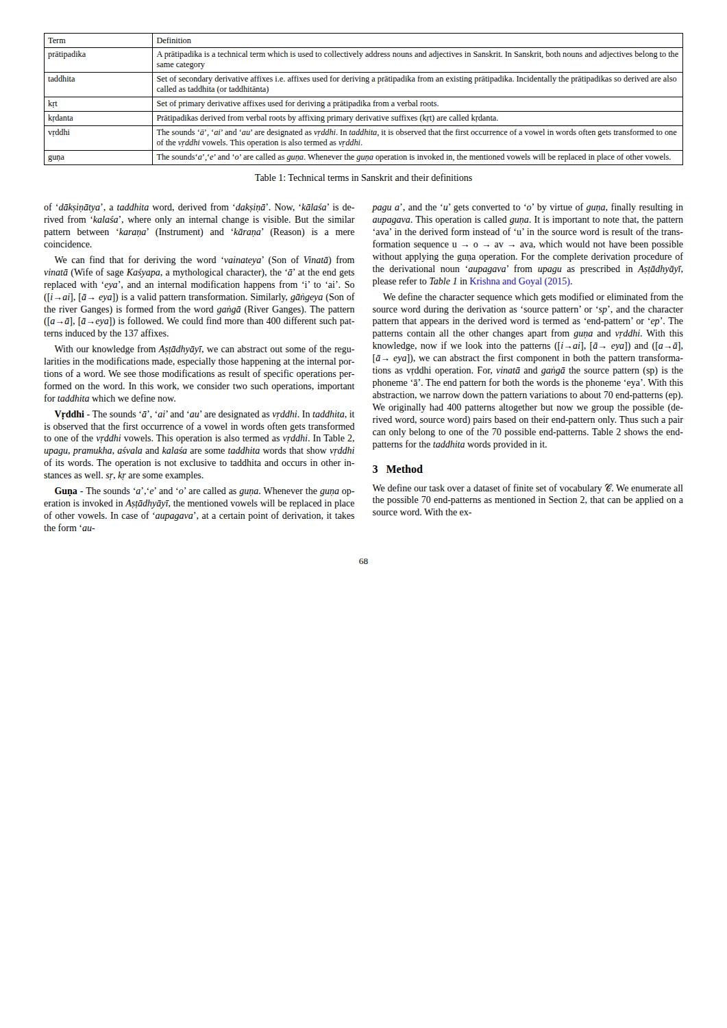| Term | Definition |
| prātipadika | A prātipadika is a technical term which is used to collectively address nouns and adjectives in Sanskrit. In Sanskrit, both nouns and adjectives belong to the same category |
| taddhita | Set of secondary derivative affixes i.e. affixes used for deriving a prātipadika from an existing prātipadika. Incidentally the prātipadikas so derived are also called as taddhita (or taddhitānta) |
| kṛt | Set of primary derivative affixes used for deriving a prātipadika from a verbal roots. |
| kṛdanta | Prātipadikas derived from verbal roots by affixing primary derivative suffixes (kṛt) are called kṛdanta. |
| vṛddhi | The sounds ‘ ā ’, ‘ ai ’ and ‘ au ’ are designated as vṛddhi . In taddhita , it is observed that the first occurrence of a vowel in words often gets transformed to one of the vṛddhi vowels. This operation is also termed as vṛddhi . |
| guṇa | The sounds‘ a ’,‘ e ’ and ‘ o ’ are called as guṇa . Whenever the guṇa operation is invoked in, the mentioned vowels will be replaced in place of other vowels. |
Table 1: Technical terms in Sanskrit and their definitions
of ‘dākṣiṇātya’, a taddhita word, derived from ‘dakṣiṇā’. Now, ‘kālaśa’ is derived from ‘kalaśa’, where only an internal change is visible. But the similar pattern between ‘karaṇa’ (Instrument) and ‘kāraṇa’ (Reason) is a mere coincidence.
We can find that for deriving the word ‘vainateya’ (Son of Vinatā) from vinatā (Wife of sage Kaśyapa, a mythological character), the ‘ā’ at the end gets replaced with ‘eya’, and an internal modification happens from ‘i’ to ‘ai’. So ([i→ai], [ā→ eya]) is a valid pattern transformation. Similarly, gāṅgeya (Son of the river Ganges) is formed from the word gaṅgā (River Ganges). The pattern ([a→ā], [ā→eya]) is followed. We could find more than 400 different such patterns induced by the 137 affixes.
With our knowledge from Aṣṭādhyāyī, we can abstract out some of the regularities in the modifications made, especially those happening at the internal portions of a word. We see those modifications as result of specific operations performed on the word. In this work, we consider two such operations, important for taddhita which we define now.
Vṛddhi - The sounds ‘ā’, ‘ai’ and ‘au’ are designated as vṛddhi. In taddhita, it is observed that the first occurrence of a vowel in words often gets transformed to one of the vṛddhi vowels. This operation is also termed as vṛddhi. In Table 2, upagu, pramukha, aśvala and kalaśa are some taddhita words that show vṛddhi of its words. The operation is not exclusive to taddhita and occurs in other instances as well. sṛ, kṛ are some examples.
Guṇa - The sounds ‘a’,‘e’ and ‘o’ are called as guṇa. Whenever the guṇa operation is invoked in Aṣṭādhyāyī, the mentioned vowels will be replaced in place of other vowels. In case of ‘aupagava’, at a certain point of derivation, it takes the form ‘au-
pagu a’, and the ‘u’ gets converted to ‘o’ by virtue of guṇa, finally resulting in aupagava. This operation is called guṇa. It is important to note that, the pattern ‘ava’ in the derived form instead of ‘u’ in the source word is result of the transformation sequence u → o → av → ava, which would not have been possible without applying the guṇa operation. For the complete derivation procedure of the derivational noun ‘aupagava’ from upagu as prescribed in Aṣṭādhyāyī, please refer to Table 1 in Krishna and Goyal (2015).
We define the character sequence which gets modified or eliminated from the source word during the derivation as ‘source pattern’ or ‘sp’, and the character pattern that appears in the derived word is termed as ‘end-pattern’ or ‘ep’. The patterns contain all the other changes apart from guṇa and vṛddhi. With this knowledge, now if we look into the patterns ([i→ai], [ā→ eya]) and ([a→ā], [ā→ eya]), we can abstract the first component in both the pattern transformations as vṛddhi operation. For, vinatā and gaṅgā the source pattern (sp) is the phoneme ‘ā’. The end pattern for both the words is the phoneme ‘eya’. With this abstraction, we narrow down the pattern variations to about 70 end-patterns (ep). We originally had 400 patterns altogether but now we group the possible (derived word, source word) pairs based on their end-pattern only. Thus such a pair can only belong to one of the 70 possible end-patterns. Table 2 shows the end-patterns for the taddhita words provided in it.
3 Method
We define our task over a dataset of finite set of vocabulary 𝒞. We enumerate all the possible 70 end-patterns as mentioned in Section 2, that can be applied on a source word. With the ex-
68